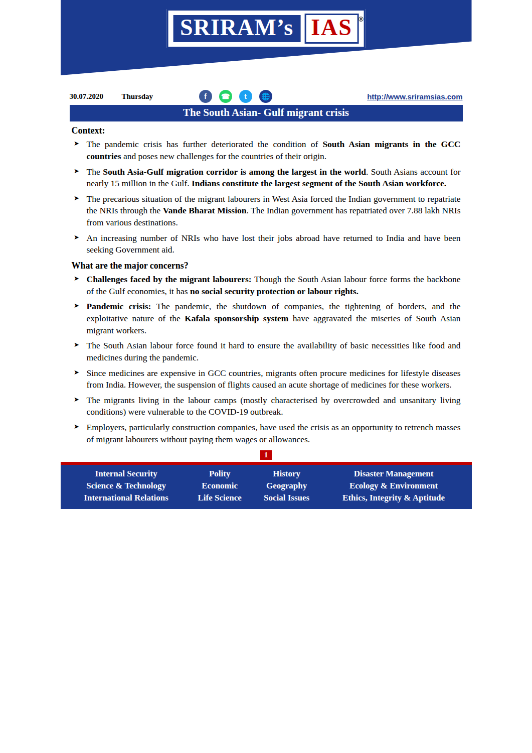SRIRAM’s IAS®
30.07.2020 Thursday f ☎ t 🌐 http://www.sriramsias.com
The South Asian- Gulf migrant crisis
Context:
The pandemic crisis has further deteriorated the condition of South Asian migrants in the GCC countries and poses new challenges for the countries of their origin.
The South Asia-Gulf migration corridor is among the largest in the world. South Asians account for nearly 15 million in the Gulf. Indians constitute the largest segment of the South Asian workforce.
The precarious situation of the migrant labourers in West Asia forced the Indian government to repatriate the NRIs through the Vande Bharat Mission. The Indian government has repatriated over 7.88 lakh NRIs from various destinations.
An increasing number of NRIs who have lost their jobs abroad have returned to India and have been seeking Government aid.
What are the major concerns?
Challenges faced by the migrant labourers: Though the South Asian labour force forms the backbone of the Gulf economies, it has no social security protection or labour rights.
Pandemic crisis: The pandemic, the shutdown of companies, the tightening of borders, and the exploitative nature of the Kafala sponsorship system have aggravated the miseries of South Asian migrant workers.
The South Asian labour force found it hard to ensure the availability of basic necessities like food and medicines during the pandemic.
Since medicines are expensive in GCC countries, migrants often procure medicines for lifestyle diseases from India. However, the suspension of flights caused an acute shortage of medicines for these workers.
The migrants living in the labour camps (mostly characterised by overcrowded and unsanitary living conditions) were vulnerable to the COVID-19 outbreak.
Employers, particularly construction companies, have used the crisis as an opportunity to retrench masses of migrant labourers without paying them wages or allowances.
1
| Internal Security | Polity | History | Disaster Management |
| Science & Technology | Economic | Geography | Ecology & Environment |
| International Relations | Life Science | Social Issues | Ethics, Integrity & Aptitude |